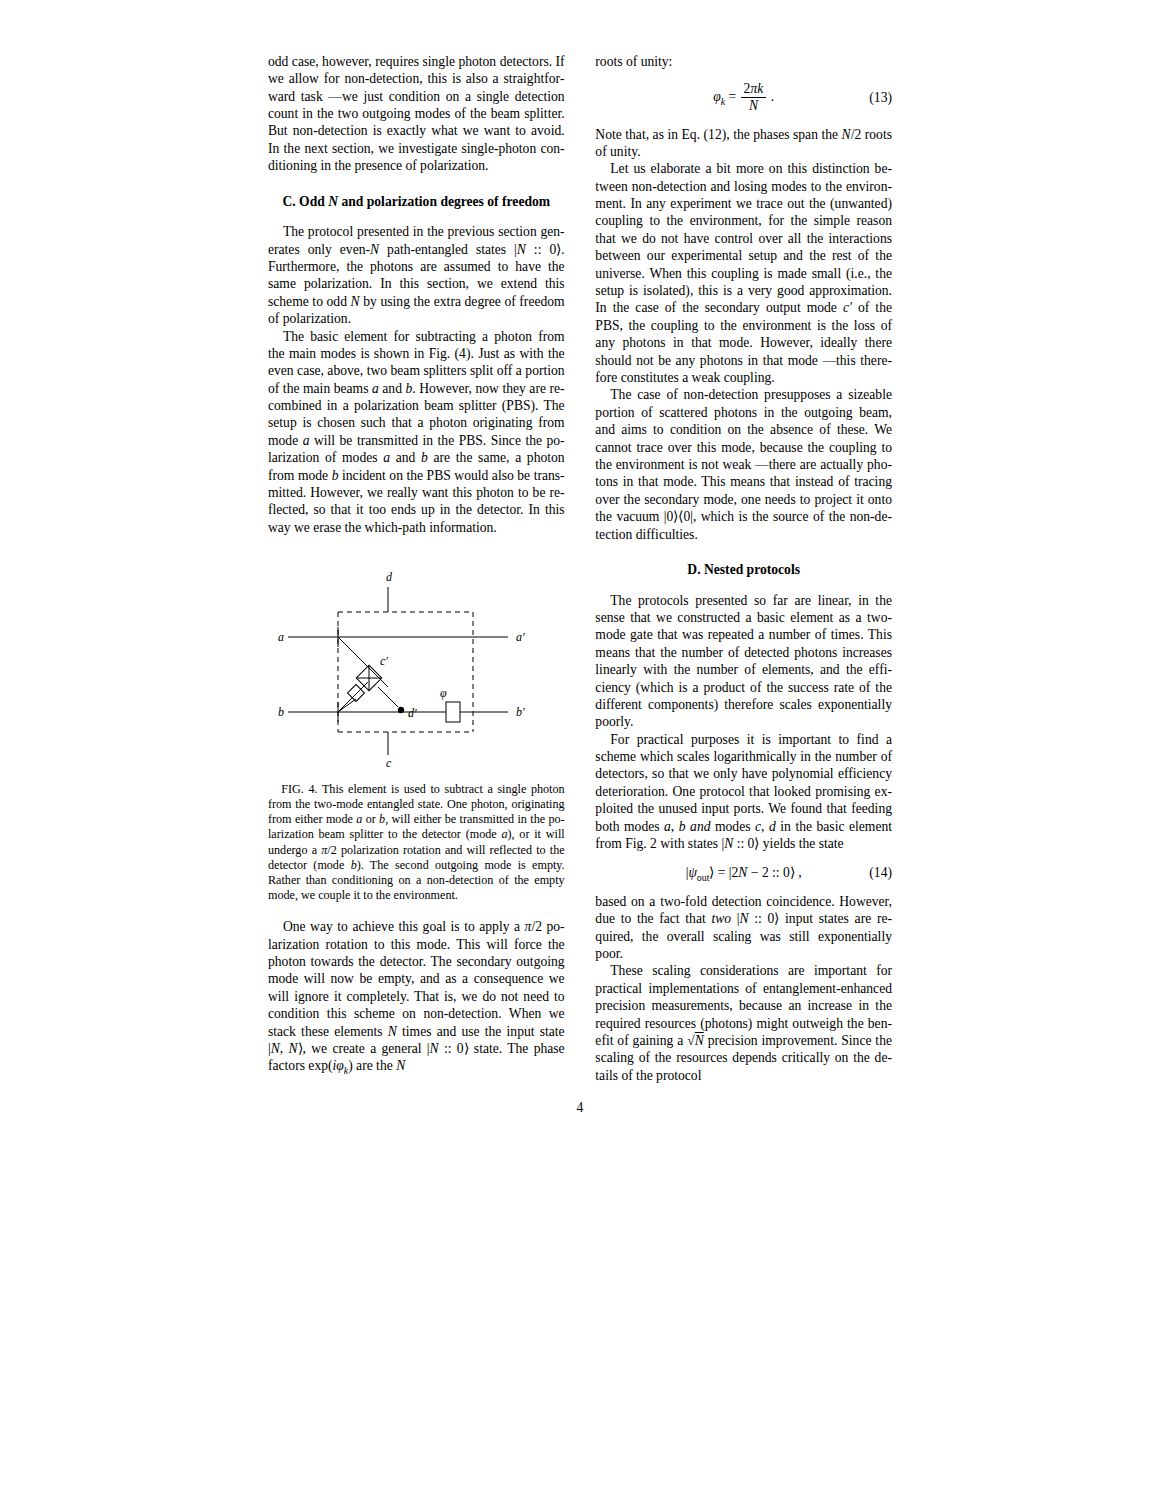odd case, however, requires single photon detectors. If we allow for non-detection, this is also a straightforward task —we just condition on a single detection count in the two outgoing modes of the beam splitter. But non-detection is exactly what we want to avoid. In the next section, we investigate single-photon conditioning in the presence of polarization.
C. Odd N and polarization degrees of freedom
The protocol presented in the previous section generates only even-N path-entangled states |N :: 0⟩. Furthermore, the photons are assumed to have the same polarization. In this section, we extend this scheme to odd N by using the extra degree of freedom of polarization.
The basic element for subtracting a photon from the main modes is shown in Fig. (4). Just as with the even case, above, two beam splitters split off a portion of the main beams a and b. However, now they are recombined in a polarization beam splitter (PBS). The setup is chosen such that a photon originating from mode a will be transmitted in the PBS. Since the polarization of modes a and b are the same, a photon from mode b incident on the PBS would also be transmitted. However, we really want this photon to be reflected, so that it too ends up in the detector. In this way we erase the which-path information.
d c a b a′ b′ c′ d′ φ
FIG. 4. This element is used to subtract a single photon from the two-mode entangled state. One photon, originating from either mode a or b, will either be transmitted in the polarization beam splitter to the detector (mode a), or it will undergo a π/2 polarization rotation and will reflected to the detector (mode b). The second outgoing mode is empty. Rather than conditioning on a non-detection of the empty mode, we couple it to the environment.
One way to achieve this goal is to apply a π/2 polarization rotation to this mode. This will force the photon towards the detector. The secondary outgoing mode will now be empty, and as a consequence we will ignore it completely. That is, we do not need to condition this scheme on non-detection. When we stack these elements N times and use the input state |N, N⟩, we create a general |N :: 0⟩ state. The phase factors exp(iφk) are the N
roots of unity:
φk = 2πk N .
(13)
Note that, as in Eq. (12), the phases span the N/2 roots of unity.
Let us elaborate a bit more on this distinction between non-detection and losing modes to the environment. In any experiment we trace out the (unwanted) coupling to the environment, for the simple reason that we do not have control over all the interactions between our experimental setup and the rest of the universe. When this coupling is made small (i.e., the setup is isolated), this is a very good approximation. In the case of the secondary output mode c′ of the PBS, the coupling to the environment is the loss of any photons in that mode. However, ideally there should not be any photons in that mode —this therefore constitutes a weak coupling.
The case of non-detection presupposes a sizeable portion of scattered photons in the outgoing beam, and aims to condition on the absence of these. We cannot trace over this mode, because the coupling to the environment is not weak —there are actually photons in that mode. This means that instead of tracing over the secondary mode, one needs to project it onto the vacuum |0⟩⟨0|, which is the source of the non-detection difficulties.
D. Nested protocols
The protocols presented so far are linear, in the sense that we constructed a basic element as a two-mode gate that was repeated a number of times. This means that the number of detected photons increases linearly with the number of elements, and the efficiency (which is a product of the success rate of the different components) therefore scales exponentially poorly.
For practical purposes it is important to find a scheme which scales logarithmically in the number of detectors, so that we only have polynomial efficiency deterioration. One protocol that looked promising exploited the unused input ports. We found that feeding both modes a, b and modes c, d in the basic element from Fig. 2 with states |N :: 0⟩ yields the state
|ψout⟩ = |2N − 2 :: 0⟩ ,
(14)
based on a two-fold detection coincidence. However, due to the fact that two |N :: 0⟩ input states are required, the overall scaling was still exponentially poor.
These scaling considerations are important for practical implementations of entanglement-enhanced precision measurements, because an increase in the required resources (photons) might outweigh the benefit of gaining a √N precision improvement. Since the scaling of the resources depends critically on the details of the protocol
4